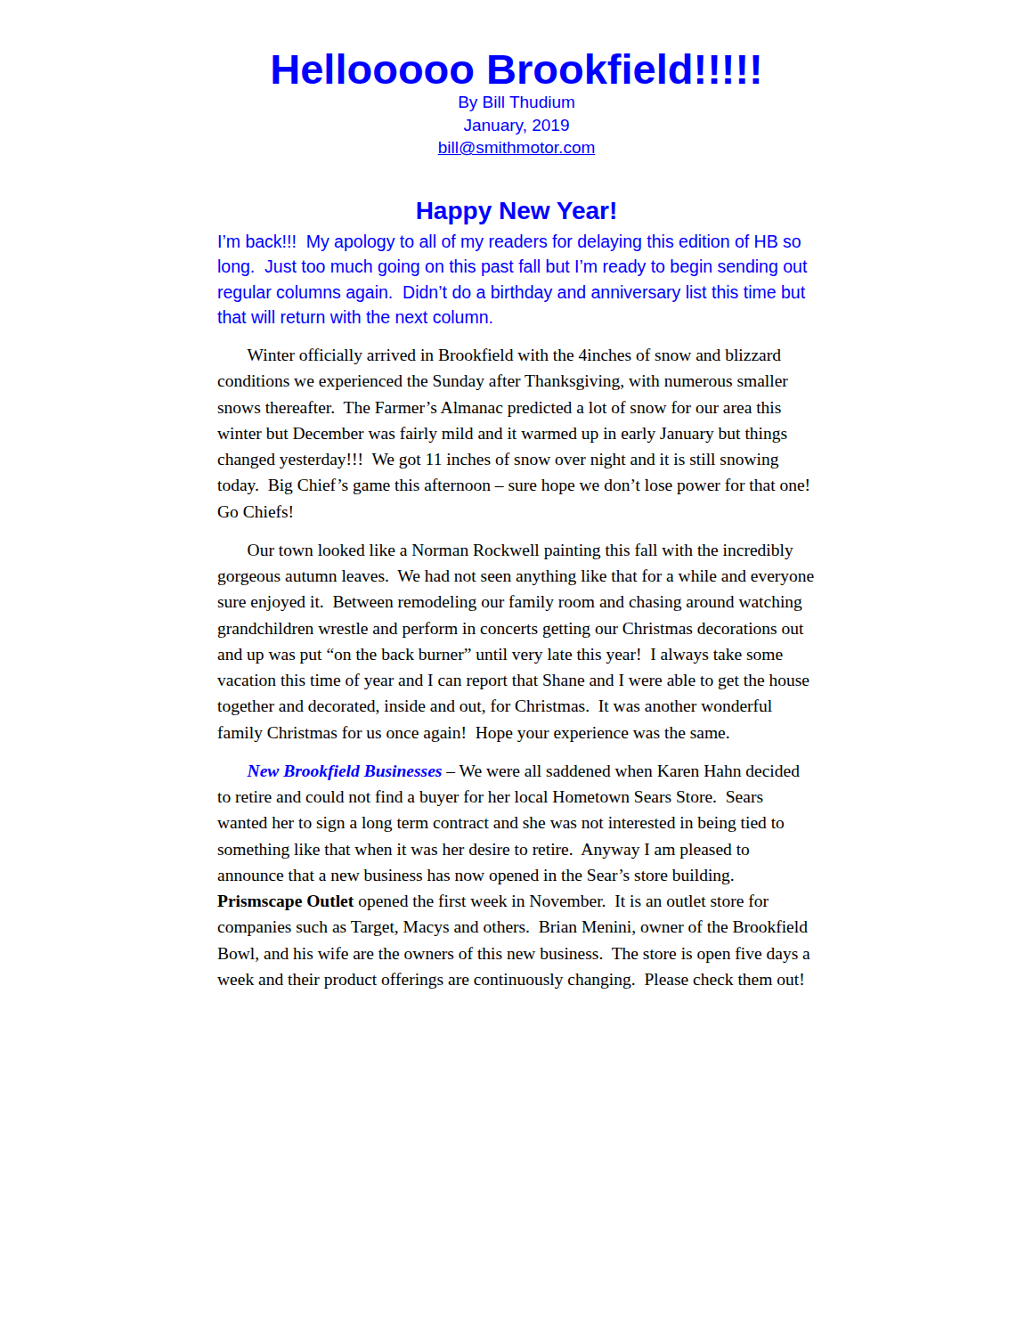Hellooooo Brookfield!!!!!
By Bill Thudium
January, 2019
bill@smithmotor.com
Happy New Year!
I’m back!!! My apology to all of my readers for delaying this edition of HB so long. Just too much going on this past fall but I’m ready to begin sending out regular columns again. Didn’t do a birthday and anniversary list this time but that will return with the next column.
Winter officially arrived in Brookfield with the 4inches of snow and blizzard conditions we experienced the Sunday after Thanksgiving, with numerous smaller snows thereafter. The Farmer’s Almanac predicted a lot of snow for our area this winter but December was fairly mild and it warmed up in early January but things changed yesterday!!! We got 11 inches of snow over night and it is still snowing today. Big Chief’s game this afternoon – sure hope we don’t lose power for that one! Go Chiefs!
Our town looked like a Norman Rockwell painting this fall with the incredibly gorgeous autumn leaves. We had not seen anything like that for a while and everyone sure enjoyed it. Between remodeling our family room and chasing around watching grandchildren wrestle and perform in concerts getting our Christmas decorations out and up was put “on the back burner” until very late this year! I always take some vacation this time of year and I can report that Shane and I were able to get the house together and decorated, inside and out, for Christmas. It was another wonderful family Christmas for us once again! Hope your experience was the same.
New Brookfield Businesses – We were all saddened when Karen Hahn decided to retire and could not find a buyer for her local Hometown Sears Store. Sears wanted her to sign a long term contract and she was not interested in being tied to something like that when it was her desire to retire. Anyway I am pleased to announce that a new business has now opened in the Sear’s store building. Prismscape Outlet opened the first week in November. It is an outlet store for companies such as Target, Macys and others. Brian Menini, owner of the Brookfield Bowl, and his wife are the owners of this new business. The store is open five days a week and their product offerings are continuously changing. Please check them out!